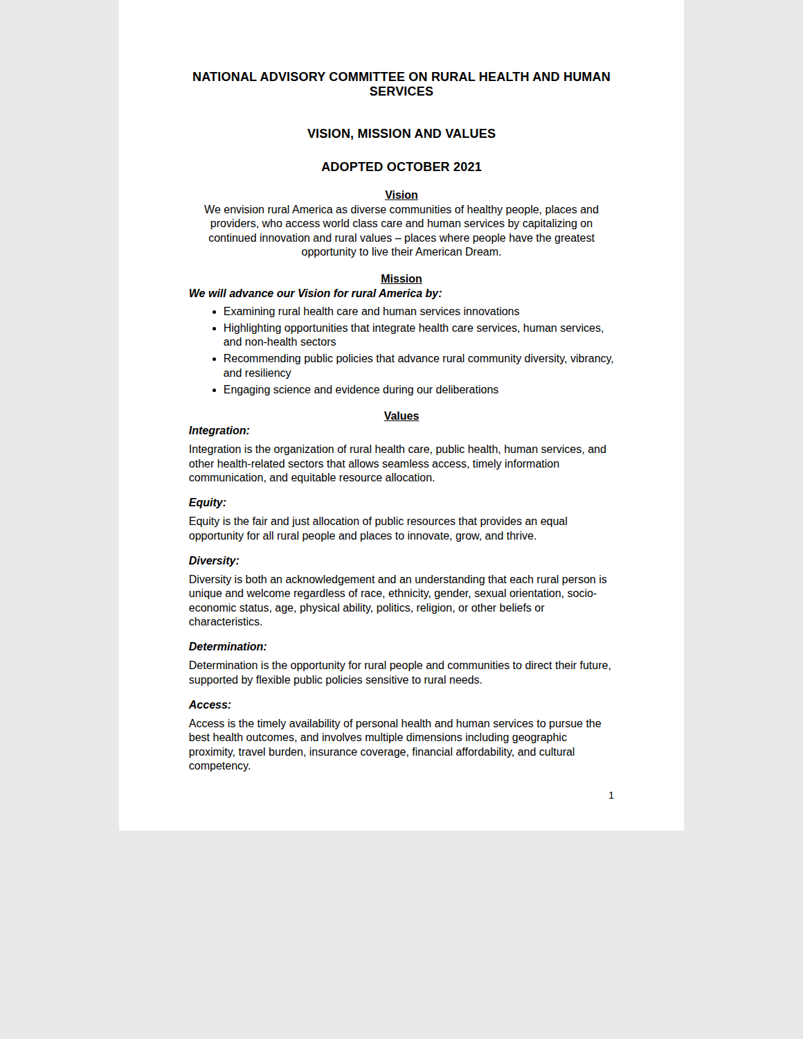NATIONAL ADVISORY COMMITTEE ON RURAL HEALTH AND HUMAN SERVICES
VISION, MISSION AND VALUES
ADOPTED OCTOBER 2021
Vision
We envision rural America as diverse communities of healthy people, places and providers, who access world class care and human services by capitalizing on continued innovation and rural values – places where people have the greatest opportunity to live their American Dream.
Mission
We will advance our Vision for rural America by:
Examining rural health care and human services innovations
Highlighting opportunities that integrate health care services, human services, and non-health sectors
Recommending public policies that advance rural community diversity, vibrancy, and resiliency
Engaging science and evidence during our deliberations
Values
Integration:
Integration is the organization of rural health care, public health, human services, and other health-related sectors that allows seamless access, timely information communication, and equitable resource allocation.
Equity:
Equity is the fair and just allocation of public resources that provides an equal opportunity for all rural people and places to innovate, grow, and thrive.
Diversity:
Diversity is both an acknowledgement and an understanding that each rural person is unique and welcome regardless of race, ethnicity, gender, sexual orientation, socio-economic status, age, physical ability, politics, religion, or other beliefs or characteristics.
Determination:
Determination is the opportunity for rural people and communities to direct their future, supported by flexible public policies sensitive to rural needs.
Access:
Access is the timely availability of personal health and human services to pursue the best health outcomes, and involves multiple dimensions including geographic proximity, travel burden, insurance coverage, financial affordability, and cultural competency.
1